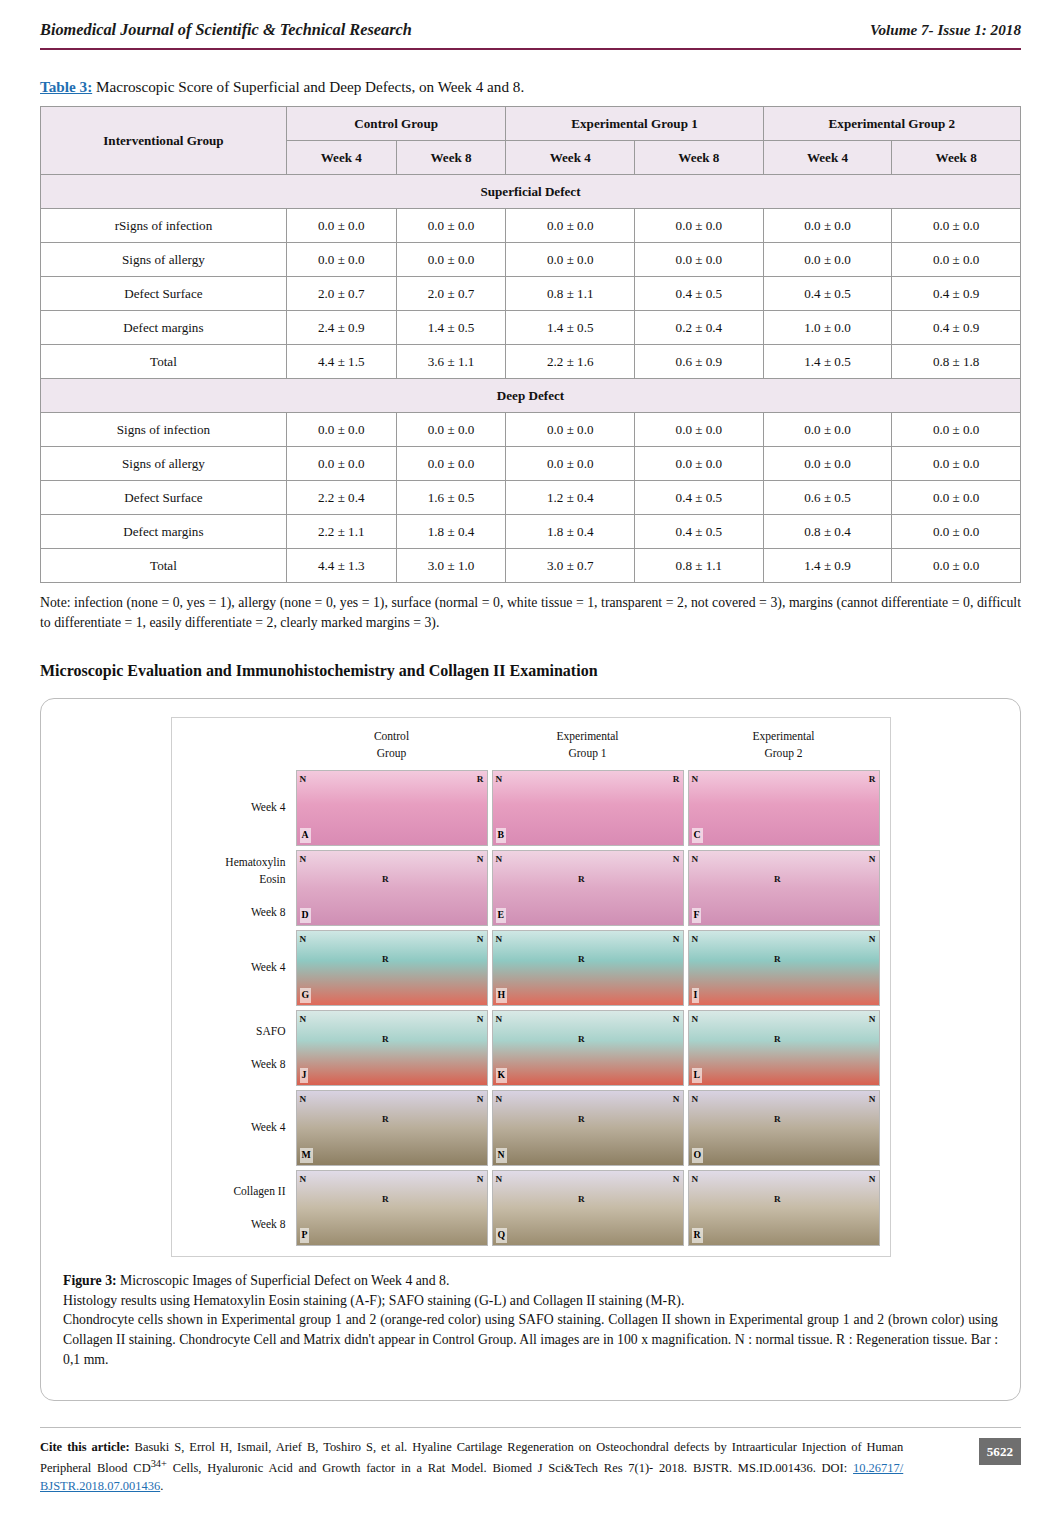Biomedical Journal of Scientific & Technical Research
Volume 7- Issue 1: 2018
Table 3: Macroscopic Score of Superficial and Deep Defects, on Week 4 and 8.
| Interventional Group | Control Group | Experimental Group 1 | Experimental Group 2 |
| --- | --- | --- | --- |
| Week 4 | Week 8 | Week 4 | Week 8 | Week 4 | Week 8 |
| Superficial Defect |
| rSigns of infection | 0.0 ± 0.0 | 0.0 ± 0.0 | 0.0 ± 0.0 | 0.0 ± 0.0 | 0.0 ± 0.0 | 0.0 ± 0.0 |
| Signs of allergy | 0.0 ± 0.0 | 0.0 ± 0.0 | 0.0 ± 0.0 | 0.0 ± 0.0 | 0.0 ± 0.0 | 0.0 ± 0.0 |
| Defect Surface | 2.0 ± 0.7 | 2.0 ± 0.7 | 0.8 ± 1.1 | 0.4 ± 0.5 | 0.4 ± 0.5 | 0.4 ± 0.9 |
| Defect margins | 2.4 ± 0.9 | 1.4 ± 0.5 | 1.4 ± 0.5 | 0.2 ± 0.4 | 1.0 ± 0.0 | 0.4 ± 0.9 |
| Total | 4.4 ± 1.5 | 3.6 ± 1.1 | 2.2 ± 1.6 | 0.6 ± 0.9 | 1.4 ± 0.5 | 0.8 ± 1.8 |
| Deep Defect |
| Signs of infection | 0.0 ± 0.0 | 0.0 ± 0.0 | 0.0 ± 0.0 | 0.0 ± 0.0 | 0.0 ± 0.0 | 0.0 ± 0.0 |
| Signs of allergy | 0.0 ± 0.0 | 0.0 ± 0.0 | 0.0 ± 0.0 | 0.0 ± 0.0 | 0.0 ± 0.0 | 0.0 ± 0.0 |
| Defect Surface | 2.2 ± 0.4 | 1.6 ± 0.5 | 1.2 ± 0.4 | 0.4 ± 0.5 | 0.6 ± 0.5 | 0.0 ± 0.0 |
| Defect margins | 2.2 ± 1.1 | 1.8 ± 0.4 | 1.8 ± 0.4 | 0.4 ± 0.5 | 0.8 ± 0.4 | 0.0 ± 0.0 |
| Total | 4.4 ± 1.3 | 3.0 ± 1.0 | 3.0 ± 0.7 | 0.8 ± 1.1 | 1.4 ± 0.9 | 0.0 ± 0.0 |
Note: infection (none = 0, yes = 1), allergy (none = 0, yes = 1), surface (normal = 0, white tissue = 1, transparent = 2, not covered = 3), margins (cannot differentiate = 0, difficult to differentiate = 1, easily differentiate = 2, clearly marked margins = 3).
Microscopic Evaluation and Immunohistochemistry and Collagen II Examination
Control
Group
Experimental
Group 1
Experimental
Group 2
Week 4
NRA
NRB
NRC
Hematoxylin
Eosin
Week 8
NRND
NRNE
NRNF
Week 4
NRNG
NRNH
NRNI
SAFO
Week 8
NRNJ
NRNK
NRNL
Week 4
NRNM
NRNN
NRNO
Collagen II
Week 8
NRNP
NRNQ
NRNR
Figure 3: Microscopic Images of Superficial Defect on Week 4 and 8.
Histology results using Hematoxylin Eosin staining (A-F); SAFO staining (G-L) and Collagen II staining (M-R).
Chondrocyte cells shown in Experimental group 1 and 2 (orange-red color) using SAFO staining. Collagen II shown in Experimental group 1 and 2 (brown color) using Collagen II staining. Chondrocyte Cell and Matrix didn't appear in Control Group. All images are in 100 x magnification. N : normal tissue. R : Regeneration tissue. Bar : 0,1 mm.
Cite this article: Basuki S, Errol H, Ismail, Arief B, Toshiro S, et al. Hyaline Cartilage Regeneration on Osteochondral defects by Intraarticular Injection of Human Peripheral Blood CD34+ Cells, Hyaluronic Acid and Growth factor in a Rat Model. Biomed J Sci&Tech Res 7(1)- 2018. BJSTR. MS.ID.001436. DOI: 10.26717/ BJSTR.2018.07.001436.
5622